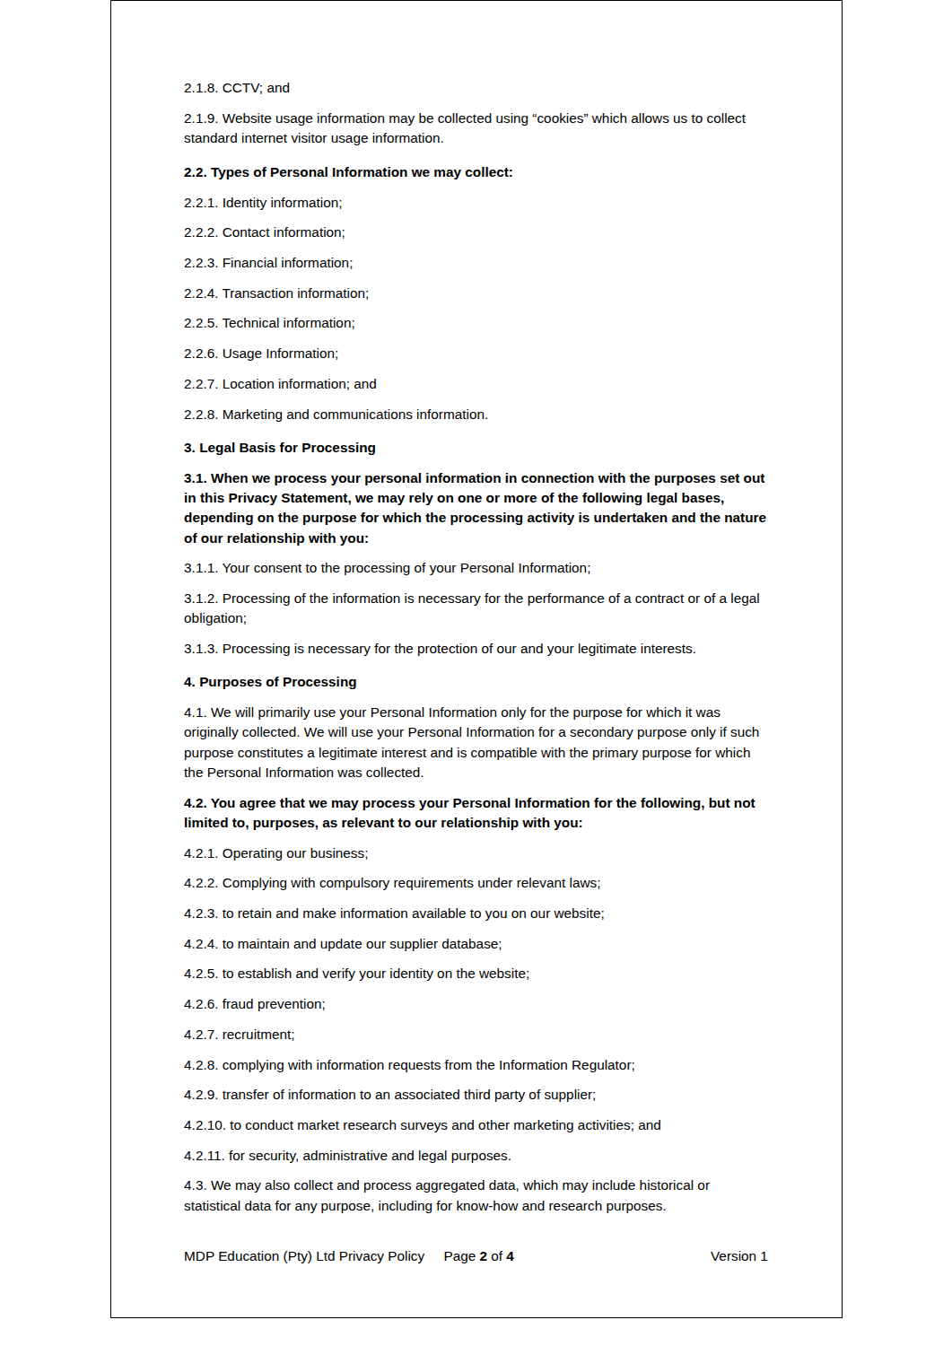2.1.8. CCTV; and
2.1.9. Website usage information may be collected using “cookies” which allows us to collect standard internet visitor usage information.
2.2. Types of Personal Information we may collect:
2.2.1. Identity information;
2.2.2. Contact information;
2.2.3. Financial information;
2.2.4. Transaction information;
2.2.5. Technical information;
2.2.6. Usage Information;
2.2.7. Location information; and
2.2.8. Marketing and communications information.
3. Legal Basis for Processing
3.1. When we process your personal information in connection with the purposes set out in this Privacy Statement, we may rely on one or more of the following legal bases, depending on the purpose for which the processing activity is undertaken and the nature of our relationship with you:
3.1.1. Your consent to the processing of your Personal Information;
3.1.2. Processing of the information is necessary for the performance of a contract or of a legal obligation;
3.1.3. Processing is necessary for the protection of our and your legitimate interests.
4. Purposes of Processing
4.1. We will primarily use your Personal Information only for the purpose for which it was originally collected. We will use your Personal Information for a secondary purpose only if such purpose constitutes a legitimate interest and is compatible with the primary purpose for which the Personal Information was collected.
4.2. You agree that we may process your Personal Information for the following, but not limited to, purposes, as relevant to our relationship with you:
4.2.1. Operating our business;
4.2.2. Complying with compulsory requirements under relevant laws;
4.2.3. to retain and make information available to you on our website;
4.2.4. to maintain and update our supplier database;
4.2.5. to establish and verify your identity on the website;
4.2.6. fraud prevention;
4.2.7. recruitment;
4.2.8. complying with information requests from the Information Regulator;
4.2.9. transfer of information to an associated third party of supplier;
4.2.10. to conduct market research surveys and other marketing activities; and
4.2.11. for security, administrative and legal purposes.
4.3. We may also collect and process aggregated data, which may include historical or statistical data for any purpose, including for know-how and research purposes.
MDP Education (Pty) Ltd Privacy Policy Page 2 of 4 Version 1